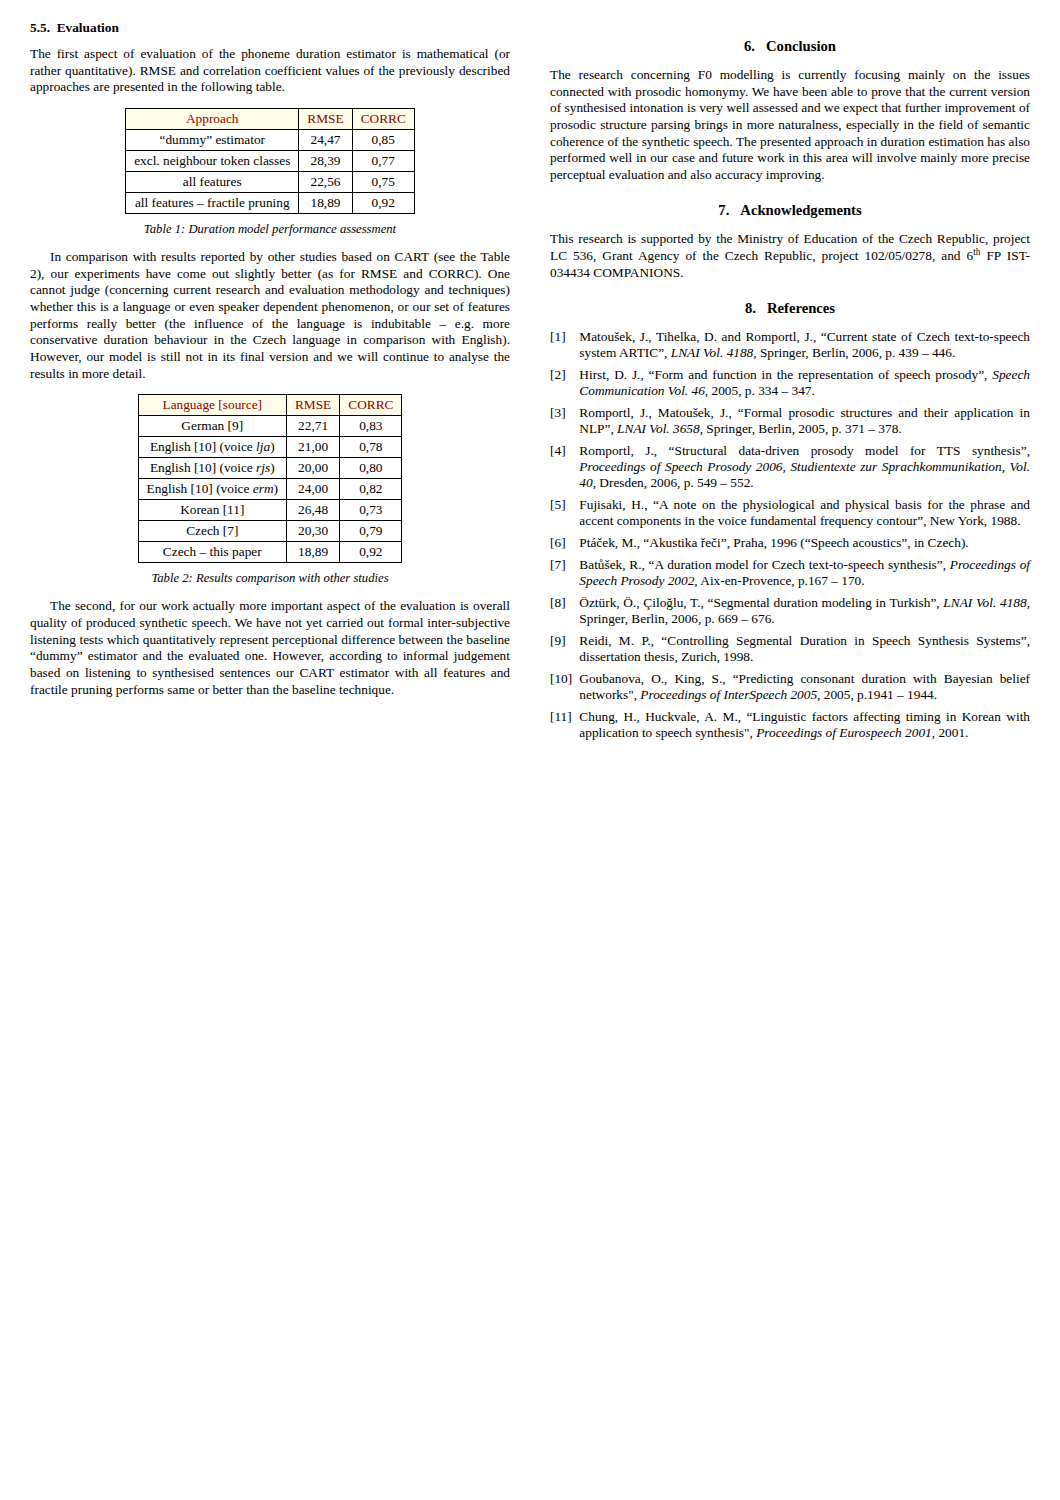5.5. Evaluation
The first aspect of evaluation of the phoneme duration estimator is mathematical (or rather quantitative). RMSE and correlation coefficient values of the previously described approaches are presented in the following table.
Table 1: Duration model performance assessment
| Approach | RMSE | CORRC |
| --- | --- | --- |
| “dummy” estimator | 24,47 | 0,85 |
| excl. neighbour token classes | 28,39 | 0,77 |
| all features | 22,56 | 0,75 |
| all features – fractile pruning | 18,89 | 0,92 |
In comparison with results reported by other studies based on CART (see the Table 2), our experiments have come out slightly better (as for RMSE and CORRC). One cannot judge (concerning current research and evaluation methodology and techniques) whether this is a language or even speaker dependent phenomenon, or our set of features performs really better (the influence of the language is indubitable – e.g. more conservative duration behaviour in the Czech language in comparison with English). However, our model is still not in its final version and we will continue to analyse the results in more detail.
Table 2: Results comparison with other studies
| Language [source] | RMSE | CORRC |
| --- | --- | --- |
| German [9] | 22,71 | 0,83 |
| English [10] (voice lja ) | 21,00 | 0,78 |
| English [10] (voice rjs ) | 20,00 | 0,80 |
| English [10] (voice erm ) | 24,00 | 0,82 |
| Korean [11] | 26,48 | 0,73 |
| Czech [7] | 20,30 | 0,79 |
| Czech – this paper | 18,89 | 0,92 |
The second, for our work actually more important aspect of the evaluation is overall quality of produced synthetic speech. We have not yet carried out formal inter-subjective listening tests which quantitatively represent perceptional difference between the baseline “dummy” estimator and the evaluated one. However, according to informal judgement based on listening to synthesised sentences our CART estimator with all features and fractile pruning performs same or better than the baseline technique.
6. Conclusion
The research concerning F0 modelling is currently focusing mainly on the issues connected with prosodic homonymy. We have been able to prove that the current version of synthesised intonation is very well assessed and we expect that further improvement of prosodic structure parsing brings in more naturalness, especially in the field of semantic coherence of the synthetic speech. The presented approach in duration estimation has also performed well in our case and future work in this area will involve mainly more precise perceptual evaluation and also accuracy improving.
7. Acknowledgements
This research is supported by the Ministry of Education of the Czech Republic, project LC 536, Grant Agency of the Czech Republic, project 102/05/0278, and 6th FP IST-034434 COMPANIONS.
8. References
Matoušek, J., Tihelka, D. and Romportl, J., “Current state of Czech text-to-speech system ARTIC”, LNAI Vol. 4188, Springer, Berlin, 2006, p. 439 – 446.
Hirst, D. J., “Form and function in the representation of speech prosody”, Speech Communication Vol. 46, 2005, p. 334 – 347.
Romportl, J., Matoušek, J., “Formal prosodic structures and their application in NLP”, LNAI Vol. 3658, Springer, Berlin, 2005, p. 371 – 378.
Romportl, J., “Structural data-driven prosody model for TTS synthesis”, Proceedings of Speech Prosody 2006, Studientexte zur Sprachkommunikation, Vol. 40, Dresden, 2006, p. 549 – 552.
Fujisaki, H., “A note on the physiological and physical basis for the phrase and accent components in the voice fundamental frequency contour”, New York, 1988.
Ptáček, M., “Akustika řeči”, Praha, 1996 (“Speech acoustics”, in Czech).
Batůšek, R., “A duration model for Czech text-to-speech synthesis”, Proceedings of Speech Prosody 2002, Aix-en-Provence, p.167 – 170.
Öztürk, Ö., Çiloğlu, T., “Segmental duration modeling in Turkish”, LNAI Vol. 4188, Springer, Berlin, 2006, p. 669 – 676.
Reidi, M. P., “Controlling Segmental Duration in Speech Synthesis Systems”, dissertation thesis, Zurich, 1998.
Goubanova, O., King, S., “Predicting consonant duration with Bayesian belief networks", Proceedings of InterSpeech 2005, 2005, p.1941 – 1944.
Chung, H., Huckvale, A. M., “Linguistic factors affecting timing in Korean with application to speech synthesis", Proceedings of Eurospeech 2001, 2001.